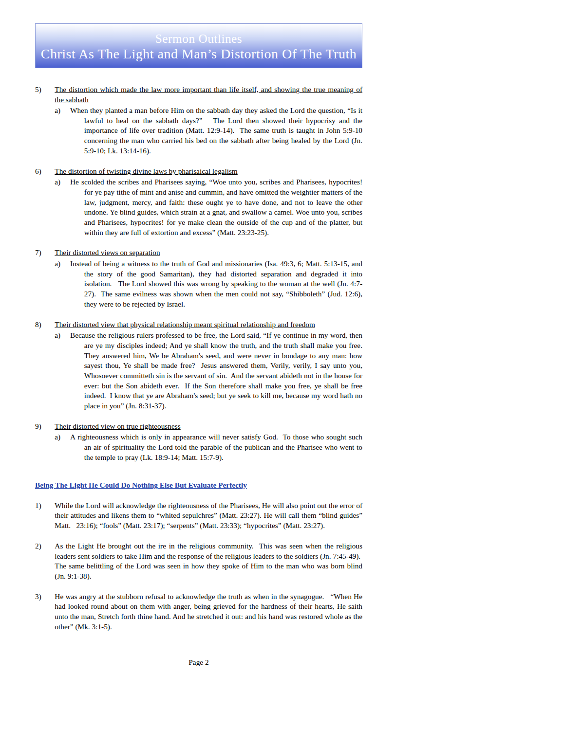Sermon Outlines
Christ As The Light and Man’s Distortion Of The Truth
5) The distortion which made the law more important than life itself, and showing the true meaning of the sabbath
a)
When they planted a man before Him on the sabbath day they asked the Lord the question, “Is it lawful to heal on the sabbath days?” The Lord then showed their hypocrisy and the importance of life over tradition (Matt. 12:9-14). The same truth is taught in John 5:9-10 concerning the man who carried his bed on the sabbath after being healed by the Lord (Jn. 5:9-10; Lk. 13:14-16).
6) The distortion of twisting divine laws by pharisaical legalism
a)
He scolded the scribes and Pharisees saying, “Woe unto you, scribes and Pharisees, hypocrites! for ye pay tithe of mint and anise and cummin, and have omitted the weightier matters of the law, judgment, mercy, and faith: these ought ye to have done, and not to leave the other undone. Ye blind guides, which strain at a gnat, and swallow a camel. Woe unto you, scribes and Pharisees, hypocrites! for ye make clean the outside of the cup and of the platter, but within they are full of extortion and excess” (Matt. 23:23-25).
7) Their distorted views on separation
a)
Instead of being a witness to the truth of God and missionaries (Isa. 49:3, 6; Matt. 5:13-15, and the story of the good Samaritan), they had distorted separation and degraded it into isolation. The Lord showed this was wrong by speaking to the woman at the well (Jn. 4:7-27). The same evilness was shown when the men could not say, “Shibboleth” (Jud. 12:6), they were to be rejected by Israel.
8) Their distorted view that physical relationship meant spiritual relationship and freedom
a)
Because the religious rulers professed to be free, the Lord said, “If ye continue in my word, then are ye my disciples indeed; And ye shall know the truth, and the truth shall make you free. They answered him, We be Abraham's seed, and were never in bondage to any man: how sayest thou, Ye shall be made free? Jesus answered them, Verily, verily, I say unto you, Whosoever committeth sin is the servant of sin. And the servant abideth not in the house for ever: but the Son abideth ever. If the Son therefore shall make you free, ye shall be free indeed. I know that ye are Abraham's seed; but ye seek to kill me, because my word hath no place in you” (Jn. 8:31-37).
9) Their distorted view on true righteousness
a)
A righteousness which is only in appearance will never satisfy God. To those who sought such an air of spirituality the Lord told the parable of the publican and the Pharisee who went to the temple to pray (Lk. 18:9-14; Matt. 15:7-9).
Being The Light He Could Do Nothing Else But Evaluate Perfectly
1) While the Lord will acknowledge the righteousness of the Pharisees, He will also point out the error of their attitudes and likens them to “whited sepulchres” (Matt. 23:27). He will call them “blind guides” Matt. 23:16); “fools” (Matt. 23:17); “serpents” (Matt. 23:33); “hypocrites” (Matt. 23:27).
2) As the Light He brought out the ire in the religious community. This was seen when the religious leaders sent soldiers to take Him and the response of the religious leaders to the soldiers (Jn. 7:45-49). The same belittling of the Lord was seen in how they spoke of Him to the man who was born blind (Jn. 9:1-38).
3) He was angry at the stubborn refusal to acknowledge the truth as when in the synagogue. “When He had looked round about on them with anger, being grieved for the hardness of their hearts, He saith unto the man, Stretch forth thine hand. And he stretched it out: and his hand was restored whole as the other” (Mk. 3:1-5).
Page 2